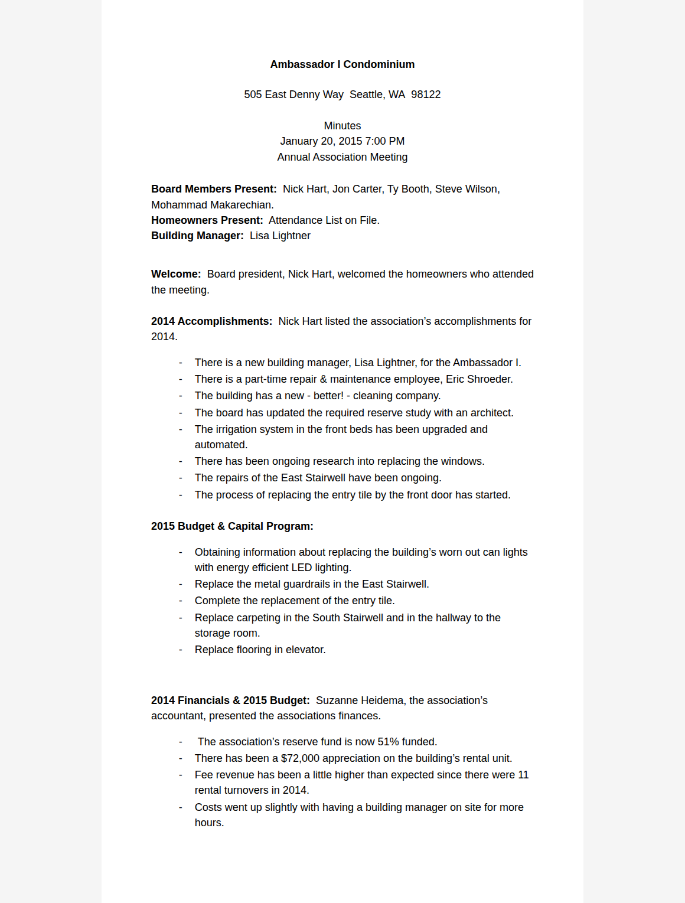Ambassador I Condominium
505 East Denny Way Seattle, WA 98122
Minutes January 20, 2015 7:00 PM Annual Association Meeting
Board Members Present: Nick Hart, Jon Carter, Ty Booth, Steve Wilson, Mohammad Makarechian.
Homeowners Present: Attendance List on File.
Building Manager: Lisa Lightner
Welcome:
Board president, Nick Hart, welcomed the homeowners who attended the meeting.
2014 Accomplishments:
Nick Hart listed the association’s accomplishments for 2014.
There is a new building manager, Lisa Lightner, for the Ambassador I.
There is a part-time repair & maintenance employee, Eric Shroeder.
The building has a new - better! - cleaning company.
The board has updated the required reserve study with an architect.
The irrigation system in the front beds has been upgraded and automated.
There has been ongoing research into replacing the windows.
The repairs of the East Stairwell have been ongoing.
The process of replacing the entry tile by the front door has started.
2015 Budget & Capital Program:
Obtaining information about replacing the building’s worn out can lights with energy efficient LED lighting.
Replace the metal guardrails in the East Stairwell.
Complete the replacement of the entry tile.
Replace carpeting in the South Stairwell and in the hallway to the storage room.
Replace flooring in elevator.
2014 Financials & 2015 Budget:
Suzanne Heidema, the association’s accountant, presented the associations finances.
The association’s reserve fund is now 51% funded.
There has been a $72,000 appreciation on the building’s rental unit.
Fee revenue has been a little higher than expected since there were 11 rental turnovers in 2014.
Costs went up slightly with having a building manager on site for more hours.